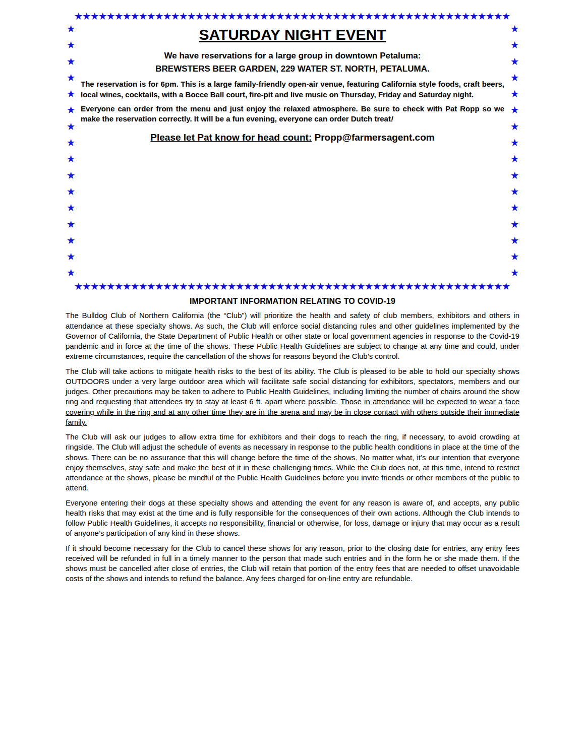★★★★★★★★★★★★★★★★★★★★★★★★★★★★★★★★★★★★★★★★★★★★★★★★★★★★★★
| ★ ★ ★ ★ ★ ★ ★ ★ ★ ★ ★ ★ ★ ★ ★ ★ | SATURDAY NIGHT EVENT We have reservations for a large group in downtown Petaluma: BREWSTERS BEER GARDEN, 229 WATER ST. NORTH, PETALUMA. The reservation is for 6pm. This is a large family-friendly open-air venue, featuring California style foods, craft beers, local wines, cocktails, with a Bocce Ball court, fire-pit and live music on Thursday, Friday and Saturday night. Everyone can order from the menu and just enjoy the relaxed atmosphere. Be sure to check with Pat Ropp so we make the reservation correctly. It will be a fun evening, everyone can order Dutch treat ! Please let Pat know for head count: Propp@farmersagent.com | ★ ★ ★ ★ ★ ★ ★ ★ ★ ★ ★ ★ ★ ★ ★ ★ |
★★★★★★★★★★★★★★★★★★★★★★★★★★★★★★★★★★★★★★★★★★★★★★★★★★★★★★
IMPORTANT INFORMATION RELATING TO COVID-19
The Bulldog Club of Northern California (the “Club”) will prioritize the health and safety of club members, exhibitors and others in attendance at these specialty shows. As such, the Club will enforce social distancing rules and other guidelines implemented by the Governor of California, the State Department of Public Health or other state or local government agencies in response to the Covid-19 pandemic and in force at the time of the shows. These Public Health Guidelines are subject to change at any time and could, under extreme circumstances, require the cancellation of the shows for reasons beyond the Club’s control.
The Club will take actions to mitigate health risks to the best of its ability. The Club is pleased to be able to hold our specialty shows OUTDOORS under a very large outdoor area which will facilitate safe social distancing for exhibitors, spectators, members and our judges. Other precautions may be taken to adhere to Public Health Guidelines, including limiting the number of chairs around the show ring and requesting that attendees try to stay at least 6 ft. apart where possible. Those in attendance will be expected to wear a face covering while in the ring and at any other time they are in the arena and may be in close contact with others outside their immediate family.
The Club will ask our judges to allow extra time for exhibitors and their dogs to reach the ring, if necessary, to avoid crowding at ringside. The Club will adjust the schedule of events as necessary in response to the public health conditions in place at the time of the shows. There can be no assurance that this will change before the time of the shows. No matter what, it’s our intention that everyone enjoy themselves, stay safe and make the best of it in these challenging times. While the Club does not, at this time, intend to restrict attendance at the shows, please be mindful of the Public Health Guidelines before you invite friends or other members of the public to attend.
Everyone entering their dogs at these specialty shows and attending the event for any reason is aware of, and accepts, any public health risks that may exist at the time and is fully responsible for the consequences of their own actions. Although the Club intends to follow Public Health Guidelines, it accepts no responsibility, financial or otherwise, for loss, damage or injury that may occur as a result of anyone’s participation of any kind in these shows.
If it should become necessary for the Club to cancel these shows for any reason, prior to the closing date for entries, any entry fees received will be refunded in full in a timely manner to the person that made such entries and in the form he or she made them. If the shows must be cancelled after close of entries, the Club will retain that portion of the entry fees that are needed to offset unavoidable costs of the shows and intends to refund the balance. Any fees charged for on-line entry are refundable.